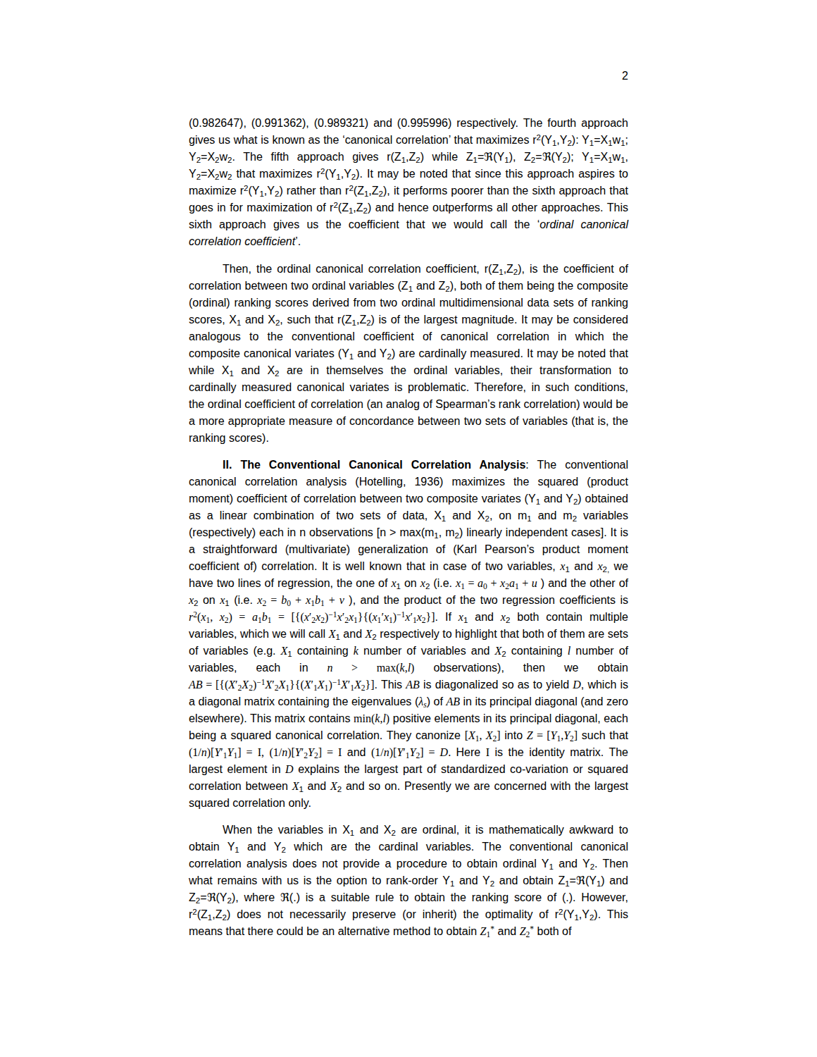2
(0.982647), (0.991362), (0.989321) and (0.995996) respectively. The fourth approach gives us what is known as the ‘canonical correlation’ that maximizes r2(Y1,Y2): Y1=X1w1; Y2=X2w2. The fifth approach gives r(Z1,Z2) while Z1=ℜ(Y1), Z2=ℜ(Y2); Y1=X1w1, Y2=X2w2 that maximizes r2(Y1,Y2). It may be noted that since this approach aspires to maximize r2(Y1,Y2) rather than r2(Z1,Z2), it performs poorer than the sixth approach that goes in for maximization of r2(Z1,Z2) and hence outperforms all other approaches. This sixth approach gives us the coefficient that we would call the ‘ordinal canonical correlation coefficient’.
Then, the ordinal canonical correlation coefficient, r(Z1,Z2), is the coefficient of correlation between two ordinal variables (Z1 and Z2), both of them being the composite (ordinal) ranking scores derived from two ordinal multidimensional data sets of ranking scores, X1 and X2, such that r(Z1,Z2) is of the largest magnitude. It may be considered analogous to the conventional coefficient of canonical correlation in which the composite canonical variates (Y1 and Y2) are cardinally measured. It may be noted that while X1 and X2 are in themselves the ordinal variables, their transformation to cardinally measured canonical variates is problematic. Therefore, in such conditions, the ordinal coefficient of correlation (an analog of Spearman’s rank correlation) would be a more appropriate measure of concordance between two sets of variables (that is, the ranking scores).
II. The Conventional Canonical Correlation Analysis: The conventional canonical correlation analysis (Hotelling, 1936) maximizes the squared (product moment) coefficient of correlation between two composite variates (Y1 and Y2) obtained as a linear combination of two sets of data, X1 and X2, on m1 and m2 variables (respectively) each in n observations [n > max(m1, m2) linearly independent cases]. It is a straightforward (multivariate) generalization of (Karl Pearson’s product moment coefficient of) correlation. It is well known that in case of two variables, x1 and x2, we have two lines of regression, the one of x1 on x2 (i.e. x1 = a0 + x2a1 + u ) and the other of x2 on x1 (i.e. x2 = b0 + x1b1 + v ), and the product of the two regression coefficients is r2(x1, x2) = a1b1 = [{(x′2x2)−1x′2x1}{(x1′x1)−1x′1x2}]. If x1 and x2 both contain multiple variables, which we will call X1 and X2 respectively to highlight that both of them are sets of variables (e.g. X1 containing k number of variables and X2 containing l number of variables, each in n > max(k,l) observations), then we obtain AB = [{(X′2X2)−1X′2X1}{(X′1X1)−1X′1X2}]. This AB is diagonalized so as to yield D, which is a diagonal matrix containing the eigenvalues (λs) of AB in its principal diagonal (and zero elsewhere). This matrix contains min(k,l) positive elements in its principal diagonal, each being a squared canonical correlation. They canonize [X1, X2] into Z = [Y1,Y2] such that (1/n)[Y′1Y1] = I, (1/n)[Y′2Y2] = I and (1/n)[Y′1Y2] = D. Here I is the identity matrix. The largest element in D explains the largest part of standardized co-variation or squared correlation between X1 and X2 and so on. Presently we are concerned with the largest squared correlation only.
When the variables in X1 and X2 are ordinal, it is mathematically awkward to obtain Y1 and Y2 which are the cardinal variables. The conventional canonical correlation analysis does not provide a procedure to obtain ordinal Y1 and Y2. Then what remains with us is the option to rank-order Y1 and Y2 and obtain Z1=ℜ(Y1) and Z2=ℜ(Y2), where ℜ(.) is a suitable rule to obtain the ranking score of (.). However, r2(Z1,Z2) does not necessarily preserve (or inherit) the optimality of r2(Y1,Y2). This means that there could be an alternative method to obtain Z1* and Z2* both of